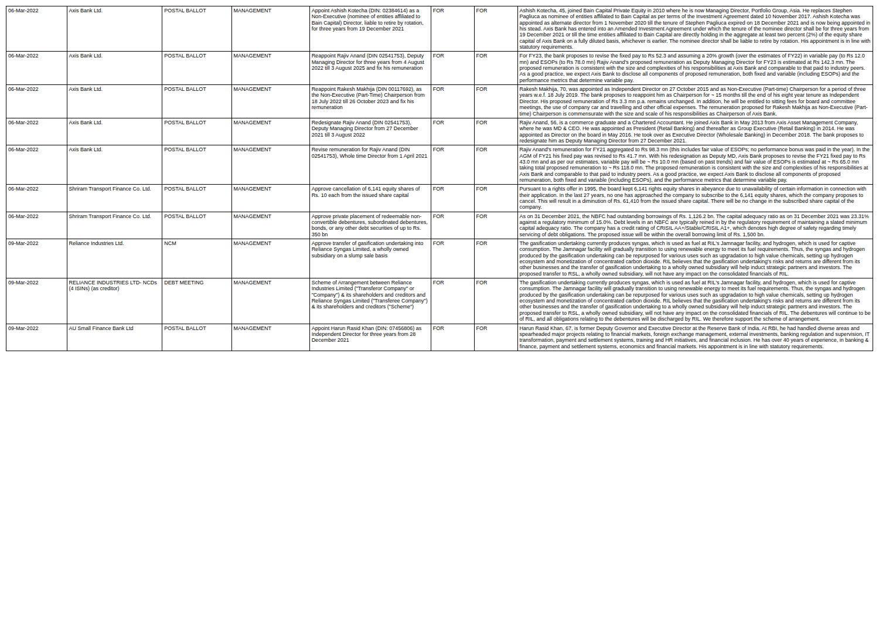| 06-Mar-2022 | Axis Bank Ltd. | POSTAL BALLOT | MANAGEMENT | Appoint Ashish Kotecha (DIN: 02384614) as a Non-Executive (nominee of entities affiliated to Bain Capital) Director, liable to retire by rotation, for three years from 19 December 2021 | FOR | FOR | Ashish Kotecha, 45, joined Bain Capital Private Equity in 2010 where he is now Managing Director, Portfolio Group, Asia. He replaces Stephen Pagliuca as nominee of entities affiliated to Bain Capital as per terms of the Investment Agreement dated 10 November 2017. Ashish Kotecha was appointed as alternate director from 1 November 2020 till the tenure of Stephen Pagliuca expired on 18 December 2021 and is now being appointed in his stead. Axis Bank has entered into an Amended Investment Agreement under which the tenure of the nominee director shall be for three years from 19 December 2021 or till the time entities affiliated to Bain Capital are directly holding in the aggregate at least two percent (2%) of the equity share capital of Axis Bank on a fully diluted basis, whichever is earlier. The nominee director shall be liable to retire by rotation. His appointment is in line with statutory requirements. |
| 06-Mar-2022 | Axis Bank Ltd. | POSTAL BALLOT | MANAGEMENT | Reappoint Rajiv Anand (DIN 02541753), Deputy Managing Director for three years from 4 August 2022 till 3 August 2025 and fix his remuneration | FOR | FOR | For FY23, the bank proposes to revise the fixed pay to Rs 52.3 and assuming a 20% growth (over the estimates of FY22) in variable pay (to Rs 12.0 mn) and ESOPs (to Rs 78.0 mn) Rajiv Anand's proposed remuneration as Deputy Managing Director for FY23 is estimated at Rs 142.3 mn. The proposed remuneration is consistent with the size and complexities of his responsibilities at Axis Bank and comparable to that paid to industry peers. As a good practice, we expect Axis Bank to disclose all components of proposed remuneration, both fixed and variable (including ESOPs) and the performance metrics that determine variable pay. |
| 06-Mar-2022 | Axis Bank Ltd. | POSTAL BALLOT | MANAGEMENT | Reappoint Rakesh Makhija (DIN 00117692), as the Non-Executive (Part-Time) Chairperson from 18 July 2022 till 26 October 2023 and fix his remuneration | FOR | FOR | Rakesh Makhija, 70, was appointed as Independent Director on 27 October 2015 and as Non-Executive (Part-time) Chairperson for a period of three years w.e.f. 18 July 2019. The bank proposes to reappoint him as Chairperson for ~ 15 months till the end of his eight year tenure as Independent Director. His proposed remuneration of Rs 3.3 mn p.a. remains unchanged. In addition, he will be entitled to sitting fees for board and committee meetings, the use of company car and travelling and other official expenses. The remuneration proposed for Rakesh Makhija as Non-Executive (Part-time) Chairperson is commensurate with the size and scale of his responsibilities as Chairperson of Axis Bank. |
| 06-Mar-2022 | Axis Bank Ltd. | POSTAL BALLOT | MANAGEMENT | Redesignate Rajiv Anand (DIN 02541753), Deputy Managing Director from 27 December 2021 till 3 August 2022 | FOR | FOR | Rajiv Anand, 56, is a commerce graduate and a Chartered Accountant. He joined Axis Bank in May 2013 from Axis Asset Management Company, where he was MD & CEO. He was appointed as President (Retail Banking) and thereafter as Group Executive (Retail Banking) in 2014. He was appointed as Director on the board in May 2016. He took over as Executive Director (Wholesale Banking) in December 2018. The bank proposes to redesignate him as Deputy Managing Director from 27 December 2021. |
| 06-Mar-2022 | Axis Bank Ltd. | POSTAL BALLOT | MANAGEMENT | Revise remuneration for Rajiv Anand (DIN 02541753), Whole time Director from 1 April 2021 | FOR | FOR | Rajiv Anand's remuneration for FY21 aggregated to Rs 98.3 mn (this includes fair value of ESOPs; no performance bonus was paid in the year). In the AGM of FY21 his fixed pay was revised to Rs 41.7 mn. With his redesignation as Deputy MD, Axis Bank proposes to revise the FY21 fixed pay to Rs 43.0 mn and as per our estimates, variable pay will be ~ Rs 10.0 mn (based on past trends) and fair value of ESOPs is estimated at ~ Rs 65.0 mn taking total proposed remuneration to ~ Rs 118.0 mn. The proposed remuneration is consistent with the size and complexities of his responsibilities at Axis Bank and comparable to that paid to industry peers. As a good practice, we expect Axis Bank to disclose all components of proposed remuneration, both fixed and variable (including ESOPs), and the performance metrics that determine variable pay. |
| 06-Mar-2022 | Shriram Transport Finance Co. Ltd. | POSTAL BALLOT | MANAGEMENT | Approve cancellation of 6,141 equity shares of Rs. 10 each from the issued share capital | FOR | FOR | Pursuant to a rights offer in 1995, the board kept 6,141 rights equity shares in abeyance due to unavailability of certain information in connection with their application. In the last 27 years, no one has approached the company to subscribe to the 6,141 equity shares, which the company proposes to cancel. This will result in a diminution of Rs. 61,410 from the issued share capital. There will be no change in the subscribed share capital of the company. |
| 06-Mar-2022 | Shriram Transport Finance Co. Ltd. | POSTAL BALLOT | MANAGEMENT | Approve private placement of redeemable non-convertible debentures, subordinated debentures, bonds, or any other debt securities of up to Rs. 350 bn | FOR | FOR | As on 31 December 2021, the NBFC had outstanding borrowings of Rs. 1,126.2 bn. The capital adequacy ratio as on 31 December 2021 was 23.31% against a regulatory minimum of 15.0%. Debt levels in an NBFC are typically reined in by the regulatory requirement of maintaining a slated minimum capital adequacy ratio. The company has a credit rating of CRISIL AA+/Stable/CRISIL A1+, which denotes high degree of safety regarding timely servicing of debt obligations. The proposed issue will be within the overall borrowing limit of Rs. 1,500 bn. |
| 09-Mar-2022 | Reliance Industries Ltd. | NCM | MANAGEMENT | Approve transfer of gasification undertaking into Reliance Syngas Limited, a wholly owned subsidiary on a slump sale basis | FOR | FOR | The gasification undertaking currently produces syngas, which is used as fuel at RIL's Jamnagar facility, and hydrogen, which is used for captive consumption. The Jamnagar facility will gradually transition to using renewable energy to meet its fuel requirements. Thus, the syngas and hydrogen produced by the gasification undertaking can be repurposed for various uses such as upgradation to high value chemicals, setting up hydrogen ecosystem and monetization of concentrated carbon dioxide. RIL believes that the gasification undertaking's risks and returns are different from its other businesses and the transfer of gasification undertaking to a wholly owned subsidiary will help induct strategic partners and investors. The proposed transfer to RSL, a wholly owned subsidiary, will not have any impact on the consolidated financials of RIL. |
| 09-Mar-2022 | RELIANCE INDUSTRIES LTD- NCDs (4 ISINs) (as creditor) | DEBT MEETING | MANAGEMENT | Scheme of Arrangement between Reliance Industries Limited ("Transferor Company" or "Company") & its shareholders and creditors and Reliance Syngas Limited ("Transferee Company") & its shareholders and creditors ("Scheme") | FOR | FOR | The gasification undertaking currently produces syngas, which is used as fuel at RIL's Jamnagar facility, and hydrogen, which is used for captive consumption. The Jamnagar facility will gradually transition to using renewable energy to meet its fuel requirements. Thus, the syngas and hydrogen produced by the gasification undertaking can be repurposed for various uses such as upgradation to high value chemicals, setting up hydrogen ecosystem and monetization of concentrated carbon dioxide. RIL believes that the gasification undertaking's risks and returns are different from its other businesses and the transfer of gasification undertaking to a wholly owned subsidiary will help induct strategic partners and investors. The proposed transfer to RSL, a wholly owned subsidiary, will not have any impact on the consolidated financials of RIL. The debentures will continue to be of RIL, and all obligations relating to the debentures will be discharged by RIL. We therefore support the scheme of arrangement. |
| 09-Mar-2022 | AU Small Finance Bank Ltd | POSTAL BALLOT | MANAGEMENT | Appoint Harun Rasid Khan (DIN: 07456806) as Independent Director for three years from 28 December 2021 | FOR | FOR | Harun Rasid Khan, 67, is former Deputy Governor and Executive Director at the Reserve Bank of India. At RBI, he had handled diverse areas and spearheaded major projects relating to financial markets, foreign exchange management, external investments, banking regulation and supervision, IT transformation, payment and settlement systems, training and HR initiatives, and financial inclusion. He has over 40 years of experience, in banking & finance, payment and settlement systems, economics and financial markets. His appointment is in line with statutory requirements. |